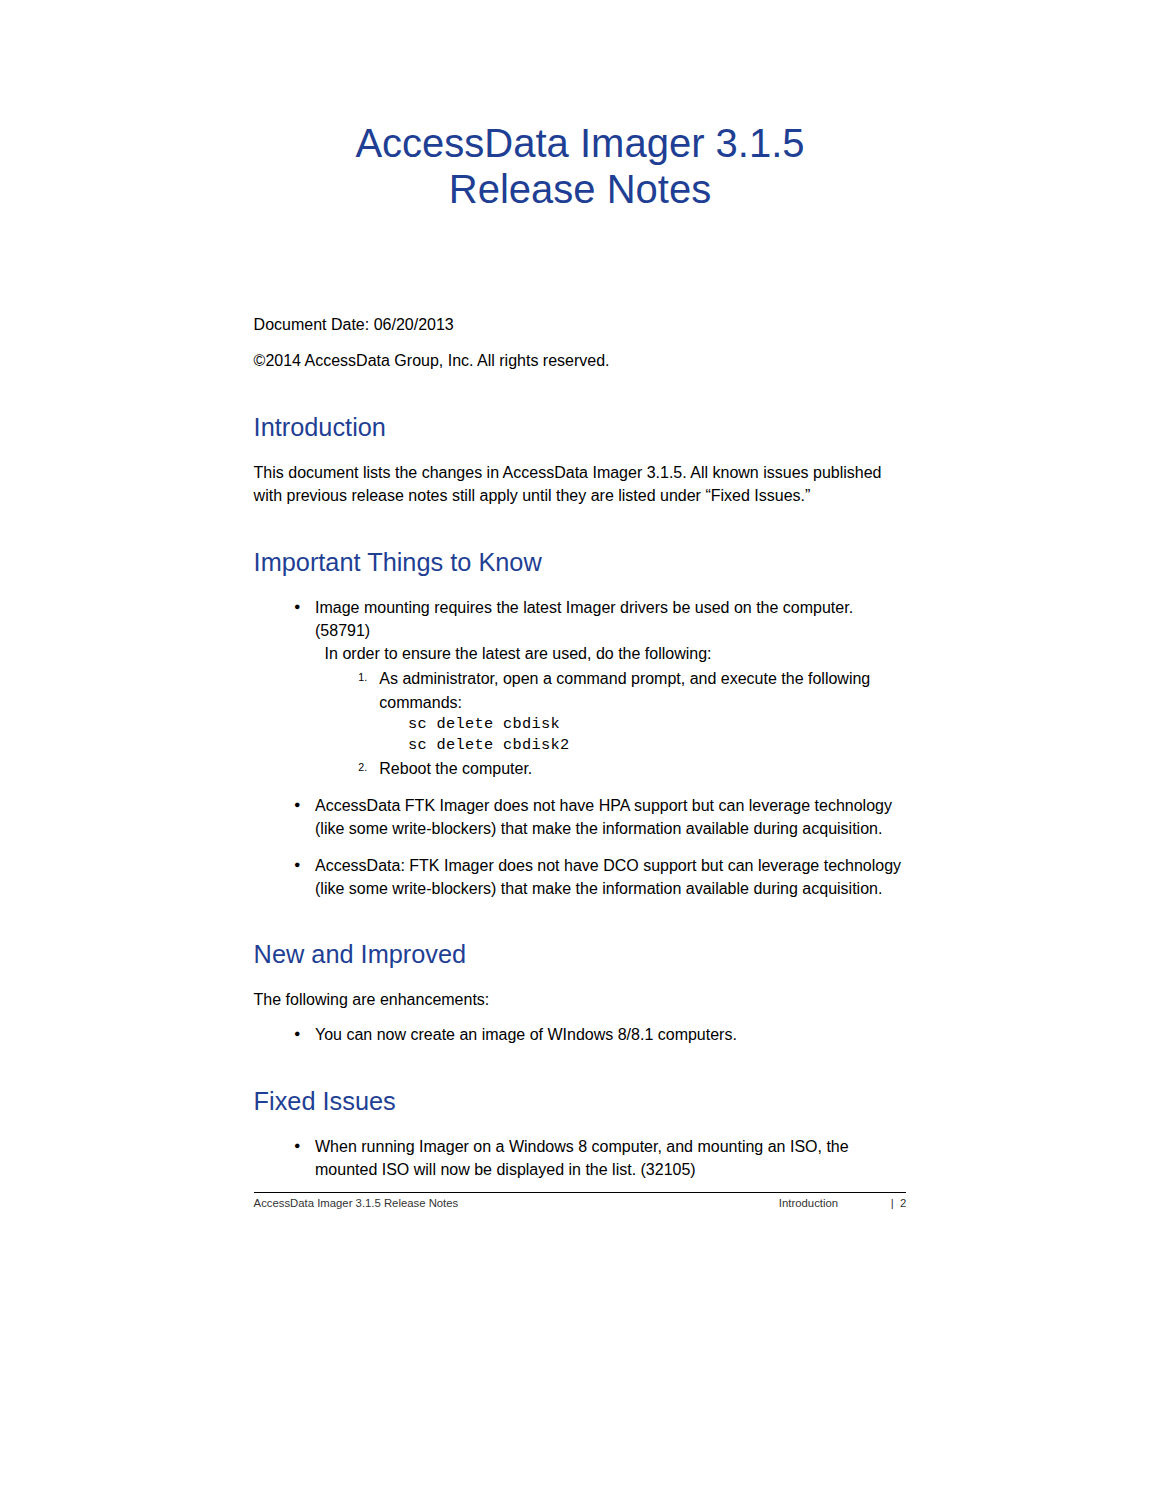AccessData Imager 3.1.5
Release Notes
Document Date: 06/20/2013
©2014 AccessData Group, Inc. All rights reserved.
Introduction
This document lists the changes in AccessData Imager 3.1.5. All known issues published with previous release notes still apply until they are listed under “Fixed Issues.”
Important Things to Know
Image mounting requires the latest Imager drivers be used on the computer. (58791) In order to ensure the latest are used, do the following:
As administrator, open a command prompt, and execute the following commands: sc delete cbdisk sc delete cbdisk2
Reboot the computer.
AccessData FTK Imager does not have HPA support but can leverage technology (like some write-blockers) that make the information available during acquisition.
AccessData: FTK Imager does not have DCO support but can leverage technology (like some write-blockers) that make the information available during acquisition.
New and Improved
The following are enhancements:
You can now create an image of WIndows 8/8.1 computers.
Fixed Issues
When running Imager on a Windows 8 computer, and mounting an ISO, the mounted ISO will now be displayed in the list. (32105)
AccessData Imager 3.1.5 Release Notes
Introduction
| 2